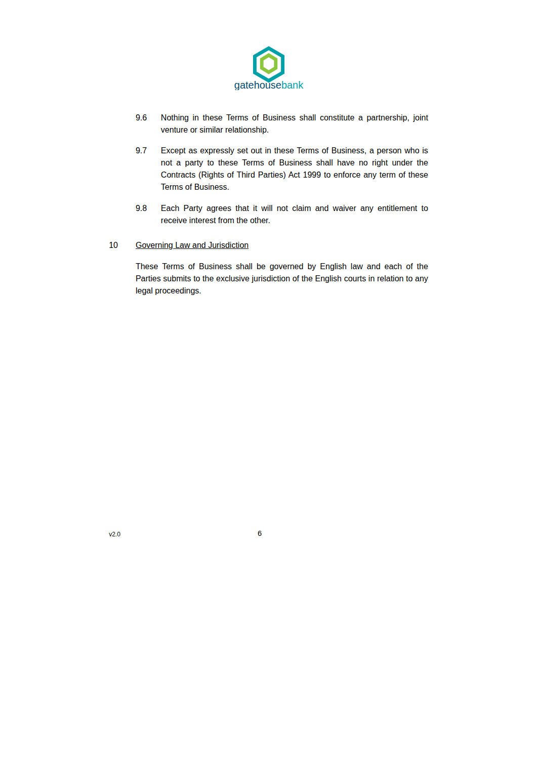9.6
Nothing in these Terms of Business shall constitute a partnership, joint venture or similar relationship.
9.7
Except as expressly set out in these Terms of Business, a person who is not a party to these Terms of Business shall have no right under the Contracts (Rights of Third Parties) Act 1999 to enforce any term of these Terms of Business.
9.8
Each Party agrees that it will not claim and waiver any entitlement to receive interest from the other.
10
Governing Law and Jurisdiction
These Terms of Business shall be governed by English law and each of the Parties submits to the exclusive jurisdiction of the English courts in relation to any legal proceedings.
v2.0
6